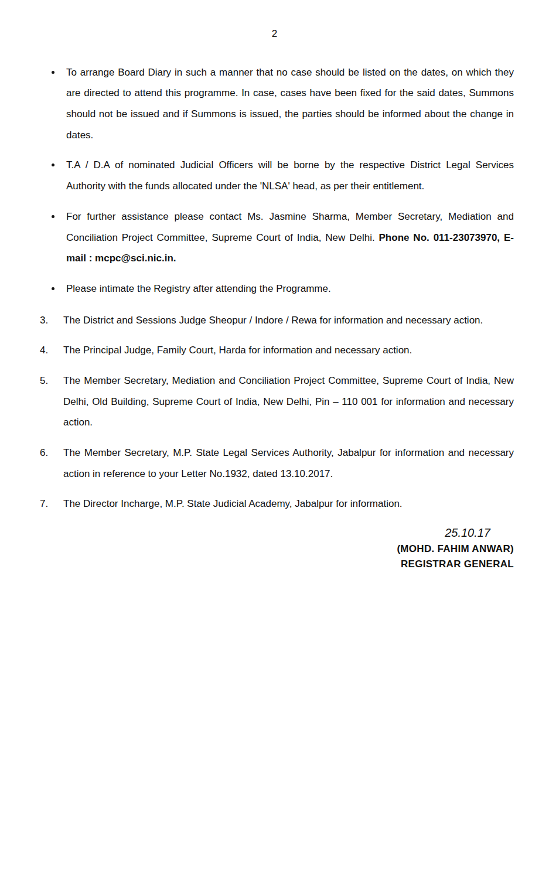2
To arrange Board Diary in such a manner that no case should be listed on the dates, on which they are directed to attend this programme. In case, cases have been fixed for the said dates, Summons should not be issued and if Summons is issued, the parties should be informed about the change in dates.
T.A / D.A of nominated Judicial Officers will be borne by the respective District Legal Services Authority with the funds allocated under the 'NLSA' head, as per their entitlement.
For further assistance please contact Ms. Jasmine Sharma, Member Secretary, Mediation and Conciliation Project Committee, Supreme Court of India, New Delhi. Phone No. 011-23073970, E-mail : mcpc@sci.nic.in.
Please intimate the Registry after attending the Programme.
The District and Sessions Judge Sheopur / Indore / Rewa for information and necessary action.
The Principal Judge, Family Court, Harda for information and necessary action.
The Member Secretary, Mediation and Conciliation Project Committee, Supreme Court of India, New Delhi, Old Building, Supreme Court of India, New Delhi, Pin – 110 001 for information and necessary action.
The Member Secretary, M.P. State Legal Services Authority, Jabalpur for information and necessary action in reference to your Letter No.1932, dated 13.10.2017.
The Director Incharge, M.P. State Judicial Academy, Jabalpur for information.
25.10.17
(MOHD. FAHIM ANWAR)
REGISTRAR GENERAL